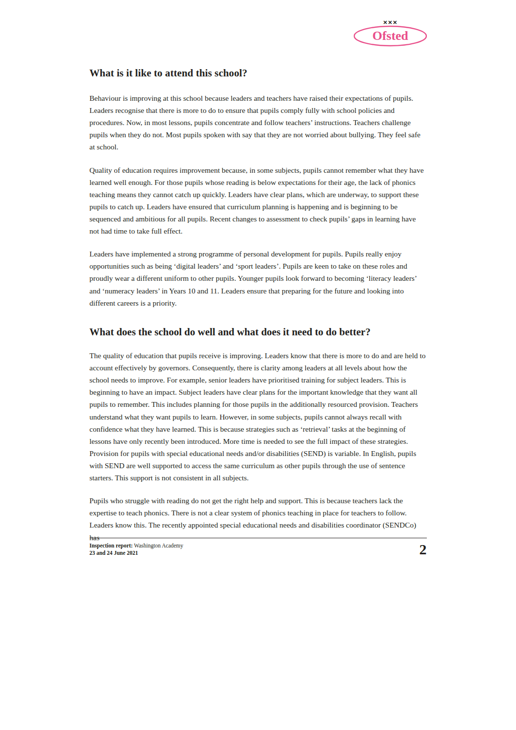✕✕✕ Ofsted
What is it like to attend this school?
Behaviour is improving at this school because leaders and teachers have raised their expectations of pupils. Leaders recognise that there is more to do to ensure that pupils comply fully with school policies and procedures. Now, in most lessons, pupils concentrate and follow teachers’ instructions. Teachers challenge pupils when they do not. Most pupils spoken with say that they are not worried about bullying. They feel safe at school.
Quality of education requires improvement because, in some subjects, pupils cannot remember what they have learned well enough. For those pupils whose reading is below expectations for their age, the lack of phonics teaching means they cannot catch up quickly. Leaders have clear plans, which are underway, to support these pupils to catch up. Leaders have ensured that curriculum planning is happening and is beginning to be sequenced and ambitious for all pupils. Recent changes to assessment to check pupils’ gaps in learning have not had time to take full effect.
Leaders have implemented a strong programme of personal development for pupils. Pupils really enjoy opportunities such as being ‘digital leaders’ and ‘sport leaders’. Pupils are keen to take on these roles and proudly wear a different uniform to other pupils. Younger pupils look forward to becoming ‘literacy leaders’ and ‘numeracy leaders’ in Years 10 and 11. Leaders ensure that preparing for the future and looking into different careers is a priority.
What does the school do well and what does it need to do better?
The quality of education that pupils receive is improving. Leaders know that there is more to do and are held to account effectively by governors. Consequently, there is clarity among leaders at all levels about how the school needs to improve. For example, senior leaders have prioritised training for subject leaders. This is beginning to have an impact. Subject leaders have clear plans for the important knowledge that they want all pupils to remember. This includes planning for those pupils in the additionally resourced provision. Teachers understand what they want pupils to learn. However, in some subjects, pupils cannot always recall with confidence what they have learned. This is because strategies such as ‘retrieval’ tasks at the beginning of lessons have only recently been introduced. More time is needed to see the full impact of these strategies. Provision for pupils with special educational needs and/or disabilities (SEND) is variable. In English, pupils with SEND are well supported to access the same curriculum as other pupils through the use of sentence starters. This support is not consistent in all subjects.
Pupils who struggle with reading do not get the right help and support. This is because teachers lack the expertise to teach phonics. There is not a clear system of phonics teaching in place for teachers to follow. Leaders know this. The recently appointed special educational needs and disabilities coordinator (SENDCo) has
Inspection report: Washington Academy
23 and 24 June 2021
2